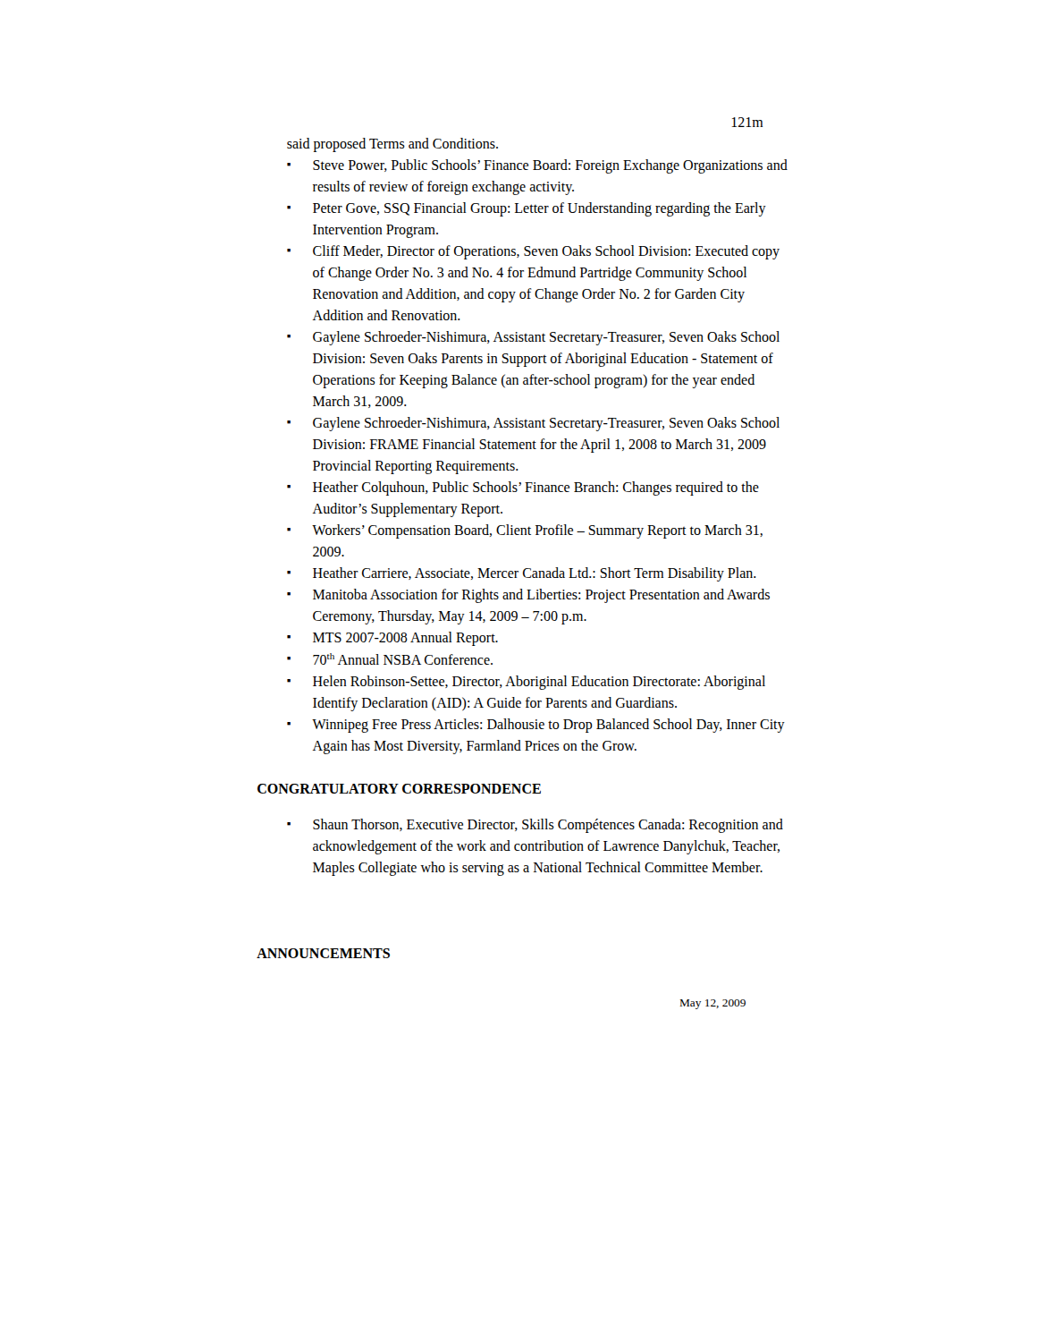121m
said proposed Terms and Conditions.
Steve Power, Public Schools’ Finance Board: Foreign Exchange Organizations and results of review of foreign exchange activity.
Peter Gove, SSQ Financial Group: Letter of Understanding regarding the Early Intervention Program.
Cliff Meder, Director of Operations, Seven Oaks School Division: Executed copy of Change Order No. 3 and No. 4 for Edmund Partridge Community School Renovation and Addition, and copy of Change Order No. 2 for Garden City Addition and Renovation.
Gaylene Schroeder-Nishimura, Assistant Secretary-Treasurer, Seven Oaks School Division: Seven Oaks Parents in Support of Aboriginal Education - Statement of Operations for Keeping Balance (an after-school program) for the year ended March 31, 2009.
Gaylene Schroeder-Nishimura, Assistant Secretary-Treasurer, Seven Oaks School Division: FRAME Financial Statement for the April 1, 2008 to March 31, 2009 Provincial Reporting Requirements.
Heather Colquhoun, Public Schools’ Finance Branch: Changes required to the Auditor’s Supplementary Report.
Workers’ Compensation Board, Client Profile – Summary Report to March 31, 2009.
Heather Carriere, Associate, Mercer Canada Ltd.: Short Term Disability Plan.
Manitoba Association for Rights and Liberties: Project Presentation and Awards Ceremony, Thursday, May 14, 2009 – 7:00 p.m.
MTS 2007-2008 Annual Report.
70th Annual NSBA Conference.
Helen Robinson-Settee, Director, Aboriginal Education Directorate: Aboriginal Identify Declaration (AID): A Guide for Parents and Guardians.
Winnipeg Free Press Articles: Dalhousie to Drop Balanced School Day, Inner City Again has Most Diversity, Farmland Prices on the Grow.
CONGRATULATORY CORRESPONDENCE
Shaun Thorson, Executive Director, Skills Compétences Canada: Recognition and acknowledgement of the work and contribution of Lawrence Danylchuk, Teacher, Maples Collegiate who is serving as a National Technical Committee Member.
ANNOUNCEMENTS
May 12, 2009